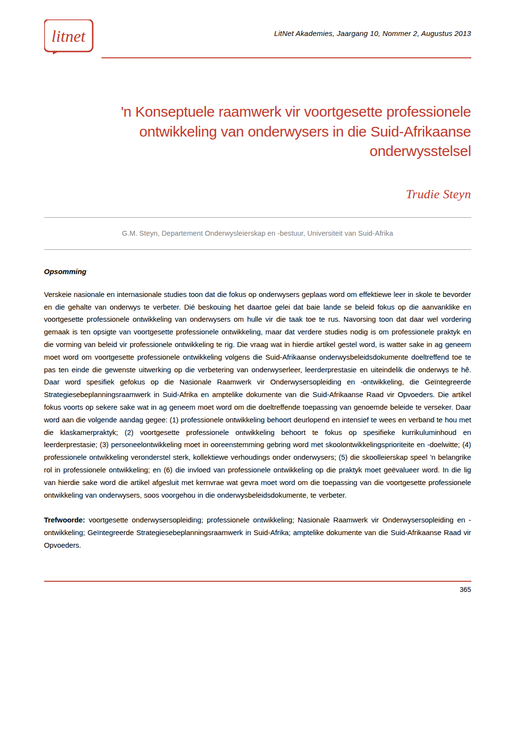litnet
LitNet Akademies, Jaargang 10, Nommer 2, Augustus 2013
'n Konseptuele raamwerk vir voortgesette professionele ontwikkeling van onderwysers in die Suid-Afrikaanse onderwysstelsel
Trudie Steyn
G.M. Steyn, Departement Onderwysleierskap en -bestuur, Universiteit van Suid-Afrika
Opsomming
Verskeie nasionale en internasionale studies toon dat die fokus op onderwysers geplaas word om effektiewe leer in skole te bevorder en die gehalte van onderwys te verbeter. Dié beskouing het daartoe gelei dat baie lande se beleid fokus op die aanvanklike en voortgesette professionele ontwikkeling van onderwysers om hulle vir die taak toe te rus. Navorsing toon dat daar wel vordering gemaak is ten opsigte van voortgesette professionele ontwikkeling, maar dat verdere studies nodig is om professionele praktyk en die vorming van beleid vir professionele ontwikkeling te rig. Die vraag wat in hierdie artikel gestel word, is watter sake in ag geneem moet word om voortgesette professionele ontwikkeling volgens die Suid-Afrikaanse onderwysbeleidsdokumente doeltreffend toe te pas ten einde die gewenste uitwerking op die verbetering van onderwyserleer, leerderprestasie en uiteindelik die onderwys te hê. Daar word spesifiek gefokus op die Nasionale Raamwerk vir Onderwysersopleiding en -ontwikkeling, die Geïntegreerde Strategiesebeplanningsraamwerk in Suid-Afrika en amptelike dokumente van die Suid-Afrikaanse Raad vir Opvoeders. Die artikel fokus voorts op sekere sake wat in ag geneem moet word om die doeltreffende toepassing van genoemde beleide te verseker. Daar word aan die volgende aandag gegee: (1) professionele ontwikkeling behoort deurlopend en intensief te wees en verband te hou met die klaskamerpraktyk; (2) voortgesette professionele ontwikkeling behoort te fokus op spesifieke kurrikuluminhoud en leerderprestasie; (3) personeelontwikkeling moet in ooreenstemming gebring word met skoolontwikkelingsprioriteite en -doelwitte; (4) professionele ontwikkeling veronderstel sterk, kollektiewe verhoudings onder onderwysers; (5) die skoolleierskap speel 'n belangrike rol in professionele ontwikkeling; en (6) die invloed van professionele ontwikkeling op die praktyk moet geëvalueer word. In die lig van hierdie sake word die artikel afgesluit met kernvrae wat gevra moet word om die toepassing van die voortgesette professionele ontwikkeling van onderwysers, soos voorgehou in die onderwysbeleidsdokumente, te verbeter.
Trefwoorde: voortgesette onderwysersopleiding; professionele ontwikkeling; Nasionale Raamwerk vir Onderwysersopleiding en -ontwikkeling; Geïntegreerde Strategiesebeplanningsraamwerk in Suid-Afrika; amptelike dokumente van die Suid-Afrikaanse Raad vir Opvoeders.
365